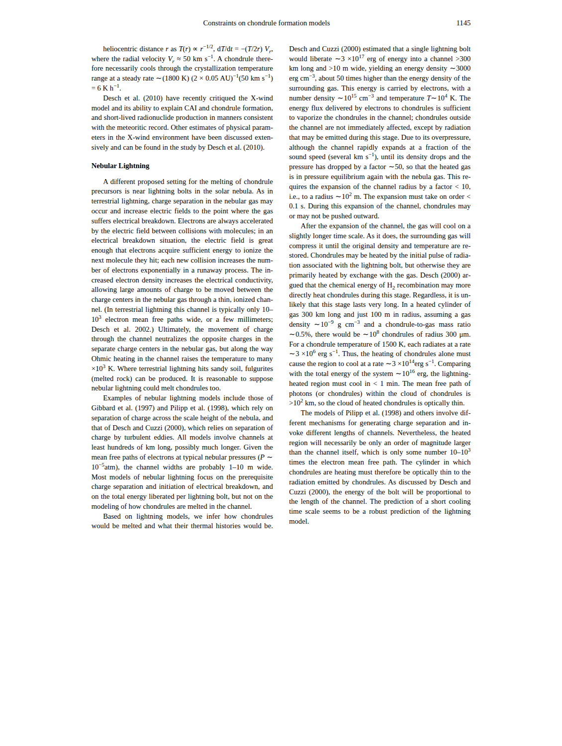Constraints on chondrule formation models
1145
heliocentric distance r as T(r) ∝ r−1/2, dT/dt = −(T/2r) Vr, where the radial velocity Vr ≈ 50 km s−1. A chondrule therefore necessarily cools through the crystallization temperature range at a steady rate ∼(1800 K) (2 × 0.05 AU)−1(50 km s−1) = 6 K h−1.
Desch et al. (2010) have recently critiqued the X-wind model and its ability to explain CAI and chondrule formation, and short-lived radionuclide production in manners consistent with the meteoritic record. Other estimates of physical parameters in the X-wind environment have been discussed extensively and can be found in the study by Desch et al. (2010).
Nebular Lightning
A different proposed setting for the melting of chondrule precursors is near lightning bolts in the solar nebula. As in terrestrial lightning, charge separation in the nebular gas may occur and increase electric fields to the point where the gas suffers electrical breakdown. Electrons are always accelerated by the electric field between collisions with molecules; in an electrical breakdown situation, the electric field is great enough that electrons acquire sufficient energy to ionize the next molecule they hit; each new collision increases the number of electrons exponentially in a runaway process. The increased electron density increases the electrical conductivity, allowing large amounts of charge to be moved between the charge centers in the nebular gas through a thin, ionized channel. (In terrestrial lightning this channel is typically only 10–103 electron mean free paths wide, or a few millimeters; Desch et al. 2002.) Ultimately, the movement of charge through the channel neutralizes the opposite charges in the separate charge centers in the nebular gas, but along the way Ohmic heating in the channel raises the temperature to many ×103 K. Where terrestrial lightning hits sandy soil, fulgurites (melted rock) can be produced. It is reasonable to suppose nebular lightning could melt chondrules too.
Examples of nebular lightning models include those of Gibbard et al. (1997) and Pilipp et al. (1998), which rely on separation of charge across the scale height of the nebula, and that of Desch and Cuzzi (2000), which relies on separation of charge by turbulent eddies. All models involve channels at least hundreds of km long, possibly much longer. Given the mean free paths of electrons at typical nebular pressures (P ∼ 10−5atm), the channel widths are probably 1–10 m wide. Most models of nebular lightning focus on the prerequisite charge separation and initiation of electrical breakdown, and on the total energy liberated per lightning bolt, but not on the modeling of how chondrules are melted in the channel.
Based on lightning models, we infer how chondrules would be melted and what their thermal histories would be. Desch and Cuzzi (2000) estimated that a single lightning bolt would liberate ∼3 ×1017 erg of energy into a channel >300 km long and >10 m wide, yielding an energy density ∼3000 erg cm−3, about 50 times higher than the energy density of the surrounding gas. This energy is carried by electrons, with a number density ∼1015 cm−3 and temperature T∼104 K. The energy flux delivered by electrons to chondrules is sufficient to vaporize the chondrules in the channel; chondrules outside the channel are not immediately affected, except by radiation that may be emitted during this stage. Due to its overpressure, although the channel rapidly expands at a fraction of the sound speed (several km s−1), until its density drops and the pressure has dropped by a factor ∼50, so that the heated gas is in pressure equilibrium again with the nebula gas. This requires the expansion of the channel radius by a factor < 10, i.e., to a radius ∼102 m. The expansion must take on order < 0.1 s. During this expansion of the channel, chondrules may or may not be pushed outward.
After the expansion of the channel, the gas will cool on a slightly longer time scale. As it does, the surrounding gas will compress it until the original density and temperature are restored. Chondrules may be heated by the initial pulse of radiation associated with the lightning bolt, but otherwise they are primarily heated by exchange with the gas. Desch (2000) argued that the chemical energy of H2 recombination may more directly heat chondrules during this stage. Regardless, it is unlikely that this stage lasts very long. In a heated cylinder of gas 300 km long and just 100 m in radius, assuming a gas density ∼10−9 g cm−3 and a chondrule-to-gas mass ratio ∼0.5%, there would be ∼108 chondrules of radius 300 μm. For a chondrule temperature of 1500 K, each radiates at a rate ∼3 ×106 erg s−1. Thus, the heating of chondrules alone must cause the region to cool at a rate ∼3 ×1014erg s−1. Comparing with the total energy of the system ∼1016 erg, the lightning-heated region must cool in < 1 min. The mean free path of photons (or chondrules) within the cloud of chondrules is >102 km, so the cloud of heated chondrules is optically thin.
The models of Pilipp et al. (1998) and others involve different mechanisms for generating charge separation and invoke different lengths of channels. Nevertheless, the heated region will necessarily be only an order of magnitude larger than the channel itself, which is only some number 10–103 times the electron mean free path. The cylinder in which chondrules are heating must therefore be optically thin to the radiation emitted by chondrules. As discussed by Desch and Cuzzi (2000), the energy of the bolt will be proportional to the length of the channel. The prediction of a short cooling time scale seems to be a robust prediction of the lightning model.